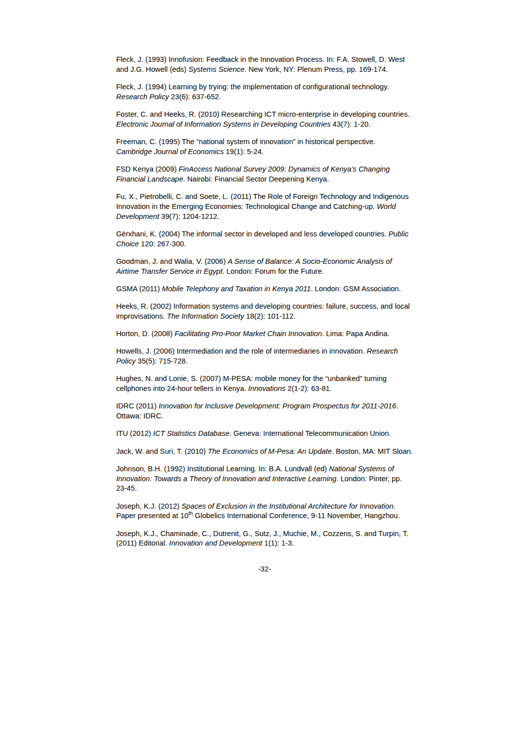Fleck, J. (1993) Innofusion: Feedback in the Innovation Process. In: F.A. Stowell, D. West and J.G. Howell (eds) Systems Science. New York, NY: Plenum Press, pp. 169-174.
Fleck, J. (1994) Learning by trying: the implementation of configurational technology. Research Policy 23(6): 637-652.
Foster, C. and Heeks, R. (2010) Researching ICT micro-enterprise in developing countries. Electronic Journal of Information Systems in Developing Countries 43(7): 1-20.
Freeman, C. (1995) The “national system of innovation” in historical perspective. Cambridge Journal of Economics 19(1): 5-24.
FSD Kenya (2009) FinAccess National Survey 2009: Dynamics of Kenya’s Changing Financial Landscape. Nairobi: Financial Sector Deepening Kenya.
Fu, X., Pietrobelli, C. and Soete, L. (2011) The Role of Foreign Technology and Indigenous Innovation in the Emerging Economies: Technological Change and Catching-up. World Development 39(7): 1204-1212.
Gërxhani, K. (2004) The informal sector in developed and less developed countries. Public Choice 120: 267-300.
Goodman, J. and Walia, V. (2006) A Sense of Balance: A Socio-Economic Analysis of Airtime Transfer Service in Egypt. London: Forum for the Future.
GSMA (2011) Mobile Telephony and Taxation in Kenya 2011. London: GSM Association.
Heeks, R. (2002) Information systems and developing countries: failure, success, and local improvisations. The Information Society 18(2): 101-112.
Horton, D. (2008) Facilitating Pro-Poor Market Chain Innovation. Lima: Papa Andina.
Howells, J. (2006) Intermediation and the role of intermediaries in innovation. Research Policy 35(5): 715-728.
Hughes, N. and Lonie, S. (2007) M-PESA: mobile money for the “unbanked” turning cellphones into 24-hour tellers in Kenya. Innovations 2(1-2): 63-81.
IDRC (2011) Innovation for Inclusive Development: Program Prospectus for 2011-2016. Ottawa: IDRC.
ITU (2012) ICT Statistics Database. Geneva: International Telecommunication Union.
Jack, W. and Suri, T. (2010) The Economics of M-Pesa: An Update. Boston, MA: MIT Sloan.
Johnson, B.H. (1992) Institutional Learning. In: B.A. Lundvall (ed) National Systems of Innovation: Towards a Theory of Innovation and Interactive Learning. London: Pinter, pp. 23-45.
Joseph, K.J. (2012) Spaces of Exclusion in the Institutional Architecture for Innovation. Paper presented at 10th Globelics International Conference, 9-11 November, Hangzhou.
Joseph, K.J., Chaminade, C., Dutrenit, G., Sutz, J., Muchie, M., Cozzens, S. and Turpin, T. (2011) Editorial. Innovation and Development 1(1): 1-3.
-32-